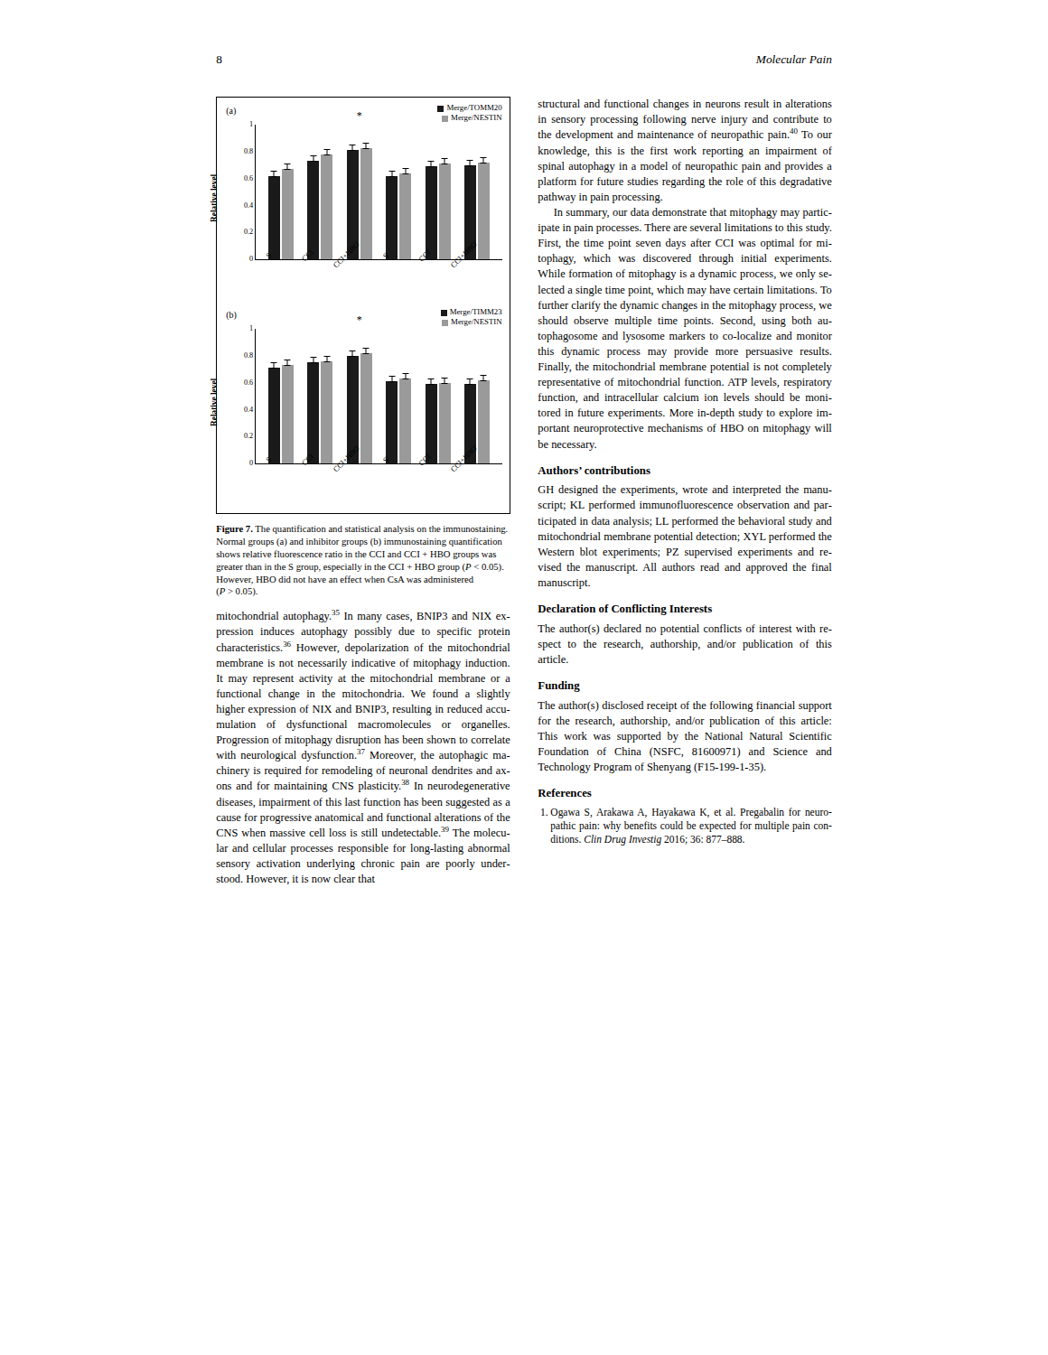8
Molecular Pain
(a)
Merge/TOMM20
Merge/NESTIN
1
0.8
0.6
0.4
0.2
0
Relative level
*
S
CCI
CCI+HBO
S'
CCI'
CCI+HBO'
(b)
Merge/TIMM23
Merge/NESTIN
1
0.8
0.6
0.4
0.2
0
Relative level
*
S
CCI
CCI+HBO
S'
CCI'
CCI+HBO'
Figure 7. The quantification and statistical analysis on the immunostaining. Normal groups (a) and inhibitor groups (b) immunostaining quantification shows relative fluorescence ratio in the CCI and CCI + HBO groups was greater than in the S group, especially in the CCI + HBO group (P < 0.05). However, HBO did not have an effect when CsA was administered (P > 0.05).
mitochondrial autophagy.35 In many cases, BNIP3 and NIX expression induces autophagy possibly due to specific protein characteristics.36 However, depolarization of the mitochondrial membrane is not necessarily indicative of mitophagy induction. It may represent activity at the mitochondrial membrane or a functional change in the mitochondria. We found a slightly higher expression of NIX and BNIP3, resulting in reduced accumulation of dysfunctional macromolecules or organelles. Progression of mitophagy disruption has been shown to correlate with neurological dysfunction.37 Moreover, the autophagic machinery is required for remodeling of neuronal dendrites and axons and for maintaining CNS plasticity.38 In neurodegenerative diseases, impairment of this last function has been suggested as a cause for progressive anatomical and functional alterations of the CNS when massive cell loss is still undetectable.39 The molecular and cellular processes responsible for long-lasting abnormal sensory activation underlying chronic pain are poorly understood. However, it is now clear that
structural and functional changes in neurons result in alterations in sensory processing following nerve injury and contribute to the development and maintenance of neuropathic pain.40 To our knowledge, this is the first work reporting an impairment of spinal autophagy in a model of neuropathic pain and provides a platform for future studies regarding the role of this degradative pathway in pain processing.
In summary, our data demonstrate that mitophagy may participate in pain processes. There are several limitations to this study. First, the time point seven days after CCI was optimal for mitophagy, which was discovered through initial experiments. While formation of mitophagy is a dynamic process, we only selected a single time point, which may have certain limitations. To further clarify the dynamic changes in the mitophagy process, we should observe multiple time points. Second, using both autophagosome and lysosome markers to co-localize and monitor this dynamic process may provide more persuasive results. Finally, the mitochondrial membrane potential is not completely representative of mitochondrial function. ATP levels, respiratory function, and intracellular calcium ion levels should be monitored in future experiments. More in-depth study to explore important neuroprotective mechanisms of HBO on mitophagy will be necessary.
Authors’ contributions
GH designed the experiments, wrote and interpreted the manuscript; KL performed immunofluorescence observation and participated in data analysis; LL performed the behavioral study and mitochondrial membrane potential detection; XYL performed the Western blot experiments; PZ supervised experiments and revised the manuscript. All authors read and approved the final manuscript.
Declaration of Conflicting Interests
The author(s) declared no potential conflicts of interest with respect to the research, authorship, and/or publication of this article.
Funding
The author(s) disclosed receipt of the following financial support for the research, authorship, and/or publication of this article: This work was supported by the National Natural Scientific Foundation of China (NSFC, 81600971) and Science and Technology Program of Shenyang (F15-199-1-35).
References
Ogawa S, Arakawa A, Hayakawa K, et al. Pregabalin for neuropathic pain: why benefits could be expected for multiple pain conditions. Clin Drug Investig 2016; 36: 877–888.